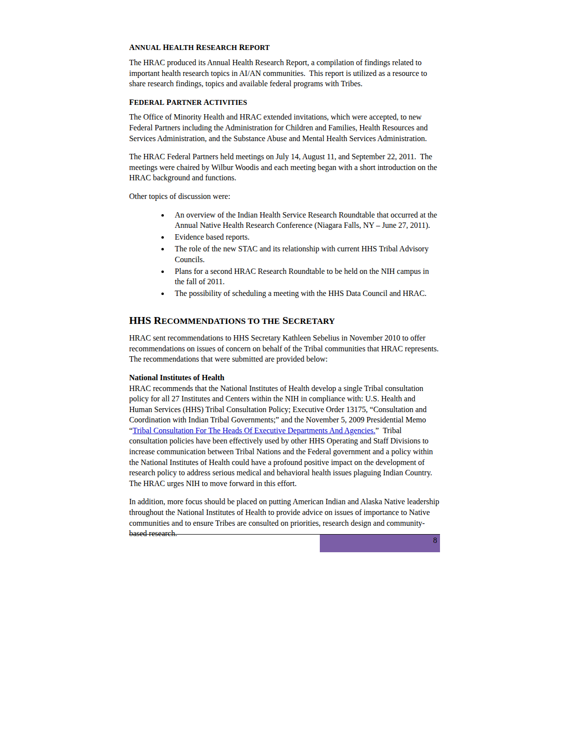ANNUAL HEALTH RESEARCH REPORT
The HRAC produced its Annual Health Research Report, a compilation of findings related to important health research topics in AI/AN communities. This report is utilized as a resource to share research findings, topics and available federal programs with Tribes.
FEDERAL PARTNER ACTIVITIES
The Office of Minority Health and HRAC extended invitations, which were accepted, to new Federal Partners including the Administration for Children and Families, Health Resources and Services Administration, and the Substance Abuse and Mental Health Services Administration.
The HRAC Federal Partners held meetings on July 14, August 11, and September 22, 2011. The meetings were chaired by Wilbur Woodis and each meeting began with a short introduction on the HRAC background and functions.
Other topics of discussion were:
An overview of the Indian Health Service Research Roundtable that occurred at the Annual Native Health Research Conference (Niagara Falls, NY – June 27, 2011).
Evidence based reports.
The role of the new STAC and its relationship with current HHS Tribal Advisory Councils.
Plans for a second HRAC Research Roundtable to be held on the NIH campus in the fall of 2011.
The possibility of scheduling a meeting with the HHS Data Council and HRAC.
HHS RECOMMENDATIONS TO THE SECRETARY
HRAC sent recommendations to HHS Secretary Kathleen Sebelius in November 2010 to offer recommendations on issues of concern on behalf of the Tribal communities that HRAC represents. The recommendations that were submitted are provided below:
National Institutes of Health
HRAC recommends that the National Institutes of Health develop a single Tribal consultation policy for all 27 Institutes and Centers within the NIH in compliance with: U.S. Health and Human Services (HHS) Tribal Consultation Policy; Executive Order 13175, “Consultation and Coordination with Indian Tribal Governments;” and the November 5, 2009 Presidential Memo “Tribal Consultation For The Heads Of Executive Departments And Agencies.” Tribal consultation policies have been effectively used by other HHS Operating and Staff Divisions to increase communication between Tribal Nations and the Federal government and a policy within the National Institutes of Health could have a profound positive impact on the development of research policy to address serious medical and behavioral health issues plaguing Indian Country. The HRAC urges NIH to move forward in this effort.
In addition, more focus should be placed on putting American Indian and Alaska Native leadership throughout the National Institutes of Health to provide advice on issues of importance to Native communities and to ensure Tribes are consulted on priorities, research design and community-based research.
8